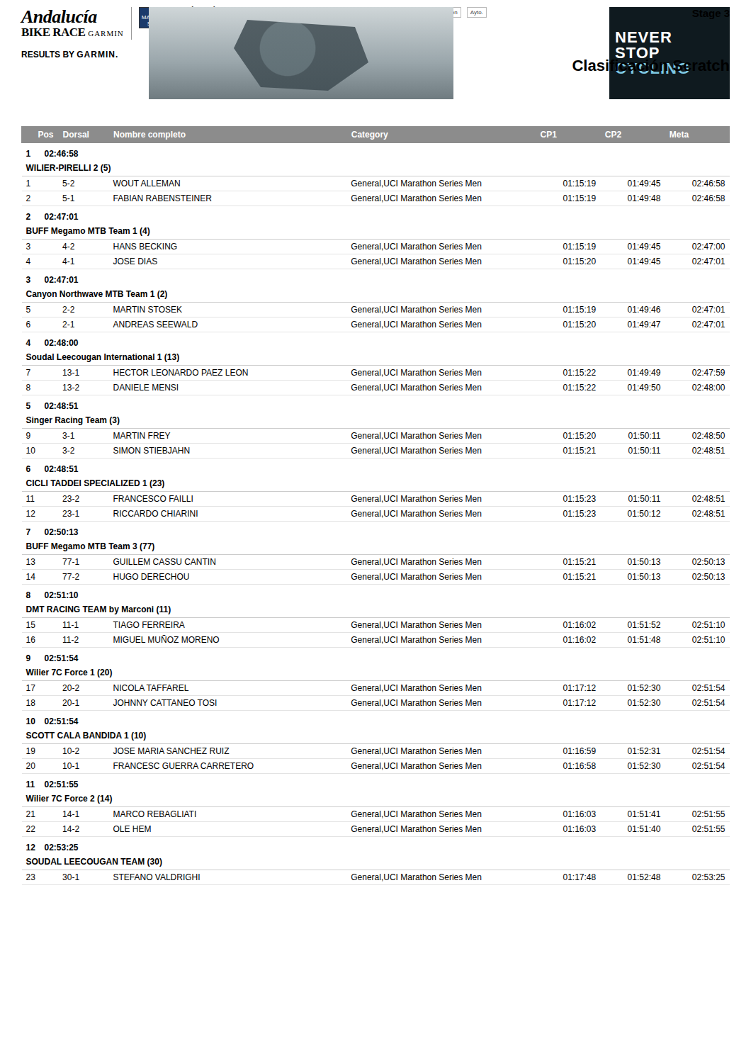Andalucía BIKE RACE GARMIN
UCI
MARATHON
SERIES
JAÉN · CÓRDOBA
21-26 Feb 2022
octagon Andalucía Junta de Andalucía Andalucía Diputación Ayto.
NEVER
STOP
CYCLING
RESULTS BY GARMIN.
Stage 3
Clasificación Scratch
| Pos | Dorsal | Nombre completo | Category | CP1 | CP2 | Meta |
| --- | --- | --- | --- | --- | --- | --- |
| 1 02:46:58 |
| WILIER-PIRELLI 2 (5) |
| 1 | 5-2 | WOUT ALLEMAN | General,UCI Marathon Series Men | 01:15:19 | 01:49:45 | 02:46:58 |
| 2 | 5-1 | FABIAN RABENSTEINER | General,UCI Marathon Series Men | 01:15:19 | 01:49:48 | 02:46:58 |
| 2 02:47:01 |
| BUFF Megamo MTB Team 1 (4) |
| 3 | 4-2 | HANS BECKING | General,UCI Marathon Series Men | 01:15:19 | 01:49:45 | 02:47:00 |
| 4 | 4-1 | JOSE DIAS | General,UCI Marathon Series Men | 01:15:20 | 01:49:45 | 02:47:01 |
| 3 02:47:01 |
| Canyon Northwave MTB Team 1 (2) |
| 5 | 2-2 | MARTIN STOSEK | General,UCI Marathon Series Men | 01:15:19 | 01:49:46 | 02:47:01 |
| 6 | 2-1 | ANDREAS SEEWALD | General,UCI Marathon Series Men | 01:15:20 | 01:49:47 | 02:47:01 |
| 4 02:48:00 |
| Soudal Leecougan International 1 (13) |
| 7 | 13-1 | HECTOR LEONARDO PAEZ LEON | General,UCI Marathon Series Men | 01:15:22 | 01:49:49 | 02:47:59 |
| 8 | 13-2 | DANIELE MENSI | General,UCI Marathon Series Men | 01:15:22 | 01:49:50 | 02:48:00 |
| 5 02:48:51 |
| Singer Racing Team (3) |
| 9 | 3-1 | MARTIN FREY | General,UCI Marathon Series Men | 01:15:20 | 01:50:11 | 02:48:50 |
| 10 | 3-2 | SIMON STIEBJAHN | General,UCI Marathon Series Men | 01:15:21 | 01:50:11 | 02:48:51 |
| 6 02:48:51 |
| CICLI TADDEI SPECIALIZED 1 (23) |
| 11 | 23-2 | FRANCESCO FAILLI | General,UCI Marathon Series Men | 01:15:23 | 01:50:11 | 02:48:51 |
| 12 | 23-1 | RICCARDO CHIARINI | General,UCI Marathon Series Men | 01:15:23 | 01:50:12 | 02:48:51 |
| 7 02:50:13 |
| BUFF Megamo MTB Team 3 (77) |
| 13 | 77-1 | GUILLEM CASSU CANTIN | General,UCI Marathon Series Men | 01:15:21 | 01:50:13 | 02:50:13 |
| 14 | 77-2 | HUGO DERECHOU | General,UCI Marathon Series Men | 01:15:21 | 01:50:13 | 02:50:13 |
| 8 02:51:10 |
| DMT RACING TEAM by Marconi (11) |
| 15 | 11-1 | TIAGO FERREIRA | General,UCI Marathon Series Men | 01:16:02 | 01:51:52 | 02:51:10 |
| 16 | 11-2 | MIGUEL MUÑOZ MORENO | General,UCI Marathon Series Men | 01:16:02 | 01:51:48 | 02:51:10 |
| 9 02:51:54 |
| Wilier 7C Force 1 (20) |
| 17 | 20-2 | NICOLA TAFFAREL | General,UCI Marathon Series Men | 01:17:12 | 01:52:30 | 02:51:54 |
| 18 | 20-1 | JOHNNY CATTANEO TOSI | General,UCI Marathon Series Men | 01:17:12 | 01:52:30 | 02:51:54 |
| 10 02:51:54 |
| SCOTT CALA BANDIDA 1 (10) |
| 19 | 10-2 | JOSE MARIA SANCHEZ RUIZ | General,UCI Marathon Series Men | 01:16:59 | 01:52:31 | 02:51:54 |
| 20 | 10-1 | FRANCESC GUERRA CARRETERO | General,UCI Marathon Series Men | 01:16:58 | 01:52:30 | 02:51:54 |
| 11 02:51:55 |
| Wilier 7C Force 2 (14) |
| 21 | 14-1 | MARCO REBAGLIATI | General,UCI Marathon Series Men | 01:16:03 | 01:51:41 | 02:51:55 |
| 22 | 14-2 | OLE HEM | General,UCI Marathon Series Men | 01:16:03 | 01:51:40 | 02:51:55 |
| 12 02:53:25 |
| SOUDAL LEECOUGAN TEAM (30) |
| 23 | 30-1 | STEFANO VALDRIGHI | General,UCI Marathon Series Men | 01:17:48 | 01:52:48 | 02:53:25 |